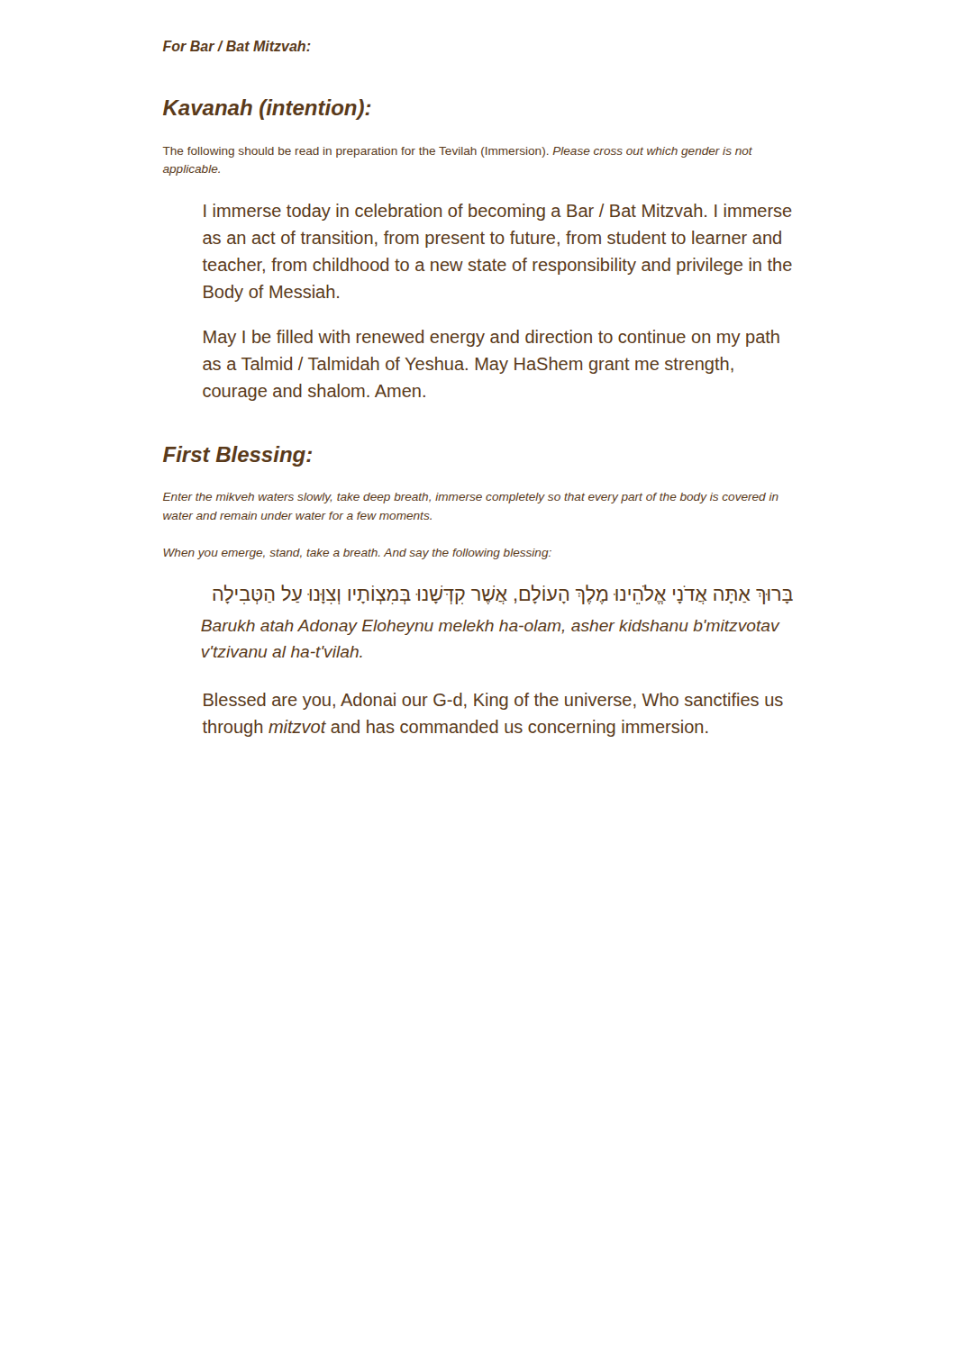For Bar / Bat Mitzvah:
Kavanah (intention):
The following should be read in preparation for the Tevilah (Immersion). Please cross out which gender is not applicable.
I immerse today in celebration of becoming a Bar / Bat Mitzvah. I immerse as an act of transition, from present to future, from student to learner and teacher, from childhood to a new state of responsibility and privilege in the Body of Messiah.
May I be filled with renewed energy and direction to continue on my path as a Talmid / Talmidah of Yeshua. May HaShem grant me strength, courage and shalom. Amen.
First Blessing:
Enter the mikveh waters slowly, take deep breath, immerse completely so that every part of the body is covered in water and remain under water for a few moments.
When you emerge, stand, take a breath. And say the following blessing:
בָּרוּךְ אַתָּה אֲדֹנָי אֱלֹהֵינוּ מֶלֶךְ הָעוֹלָם, אֲשֶׁר קִדְּשָׁנוּ בְּמִצְוֹתָיו וְצִוָּנוּ עַל הַטְּבִילָה
Barukh atah Adonay Eloheynu melekh ha-olam, asher kidshanu b'mitzvotav v'tzivanu al ha-t'vilah.
Blessed are you, Adonai our G-d, King of the universe, Who sanctifies us through mitzvot and has commanded us concerning immersion.